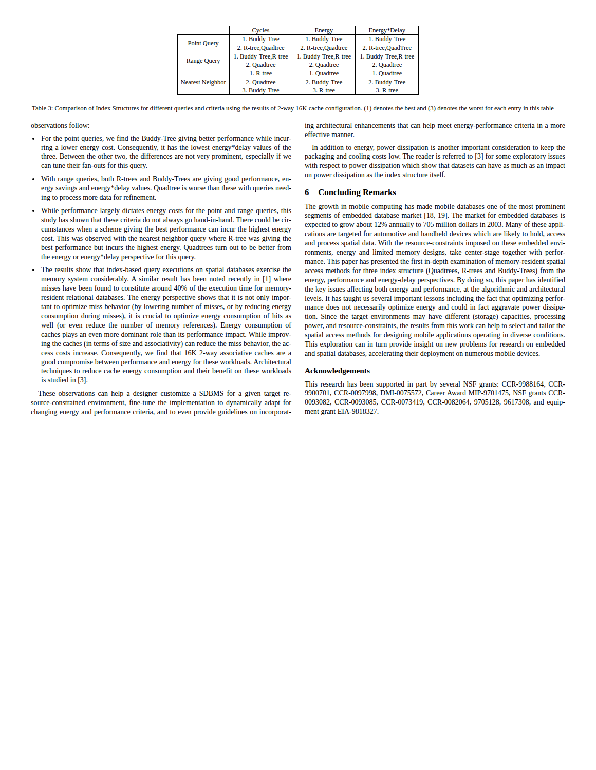| | Cycles | Energy | Energy*Delay |
| Point Query | 1. Buddy-Tree | 1. Buddy-Tree | 1. Buddy-Tree |
| 2. R-tree,Quadtree | 2. R-tree,Quadtree | 2. R-tree,QuadTree |
| Range Query | 1. Buddy-Tree,R-tree | 1. Buddy-Tree,R-tree | 1. Buddy-Tree,R-tree |
| 2. Quadtree | 2. Quadtree | 2. Quadtree |
| Nearest Neighbor | 1. R-tree | 1. Quadtree | 1. Quadtree |
| 2. Quadtree | 2. Buddy-Tree | 2. Buddy-Tree |
| 3. Buddy-Tree | 3. R-tree | 3. R-tree |
Table 3: Comparison of Index Structures for different queries and criteria using the results of 2-way 16K cache configuration. (1) denotes the best and (3) denotes the worst for each entry in this table
observations follow:
For the point queries, we find the Buddy-Tree giving better performance while incurring a lower energy cost. Consequently, it has the lowest energy*delay values of the three. Between the other two, the differences are not very prominent, especially if we can tune their fan-outs for this query.
With range queries, both R-trees and Buddy-Trees are giving good performance, energy savings and energy*delay values. Quadtree is worse than these with queries needing to process more data for refinement.
While performance largely dictates energy costs for the point and range queries, this study has shown that these criteria do not always go hand-in-hand. There could be circumstances when a scheme giving the best performance can incur the highest energy cost. This was observed with the nearest neighbor query where R-tree was giving the best performance but incurs the highest energy. Quadtrees turn out to be better from the energy or energy*delay perspective for this query.
The results show that index-based query executions on spatial databases exercise the memory system considerably. A similar result has been noted recently in [1] where misses have been found to constitute around 40% of the execution time for memory-resident relational databases. The energy perspective shows that it is not only important to optimize miss behavior (by lowering number of misses, or by reducing energy consumption during misses), it is crucial to optimize energy consumption of hits as well (or even reduce the number of memory references). Energy consumption of caches plays an even more dominant role than its performance impact. While improving the caches (in terms of size and associativity) can reduce the miss behavior, the access costs increase. Consequently, we find that 16K 2-way associative caches are a good compromise between performance and energy for these workloads. Architectural techniques to reduce cache energy consumption and their benefit on these workloads is studied in [3].
These observations can help a designer customize a SDBMS for a given target resource-constrained environment, fine-tune the implementation to dynamically adapt for changing energy and performance criteria, and to even provide guidelines on incorporating architectural enhancements that can help meet energy-performance criteria in a more effective manner.
In addition to energy, power dissipation is another important consideration to keep the packaging and cooling costs low. The reader is referred to [3] for some exploratory issues with respect to power dissipation which show that datasets can have as much as an impact on power dissipation as the index structure itself.
6 Concluding Remarks
The growth in mobile computing has made mobile databases one of the most prominent segments of embedded database market [18, 19]. The market for embedded databases is expected to grow about 12% annually to 705 million dollars in 2003. Many of these applications are targeted for automotive and handheld devices which are likely to hold, access and process spatial data. With the resource-constraints imposed on these embedded environments, energy and limited memory designs, take center-stage together with performance. This paper has presented the first in-depth examination of memory-resident spatial access methods for three index structure (Quadtrees, R-trees and Buddy-Trees) from the energy, performance and energy-delay perspectives. By doing so, this paper has identified the key issues affecting both energy and performance, at the algorithmic and architectural levels. It has taught us several important lessons including the fact that optimizing performance does not necessarily optimize energy and could in fact aggravate power dissipation. Since the target environments may have different (storage) capacities, processing power, and resource-constraints, the results from this work can help to select and tailor the spatial access methods for designing mobile applications operating in diverse conditions. This exploration can in turn provide insight on new problems for research on embedded and spatial databases, accelerating their deployment on numerous mobile devices.
Acknowledgements
This research has been supported in part by several NSF grants: CCR-9988164, CCR-9900701, CCR-0097998, DMI-0075572, Career Award MIP-9701475, NSF grants CCR-0093082, CCR-0093085, CCR-0073419, CCR-0082064, 9705128, 9617308, and equipment grant EIA-9818327.